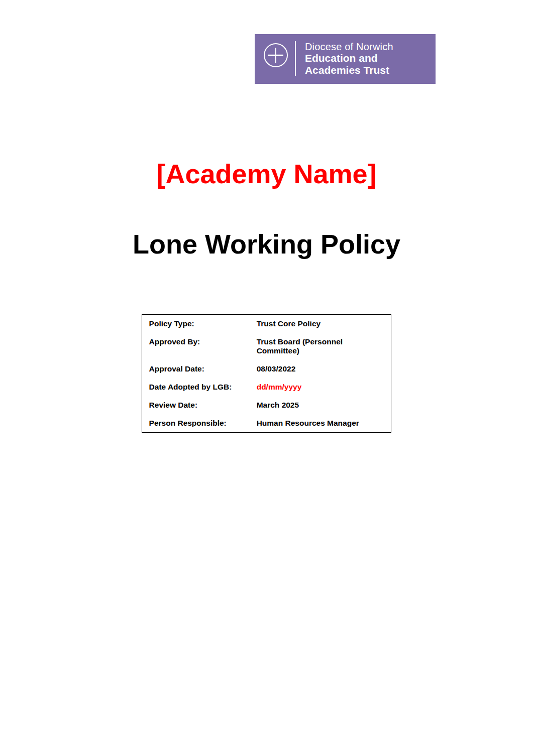Diocese of Norwich
Education and
Academies Trust
[Academy Name]
Lone Working Policy
| Policy Type: | Trust Core Policy |
| Approved By: | Trust Board (Personnel Committee) |
| Approval Date: | 08/03/2022 |
| Date Adopted by LGB: | dd/mm/yyyy |
| Review Date: | March 2025 |
| Person Responsible: | Human Resources Manager |